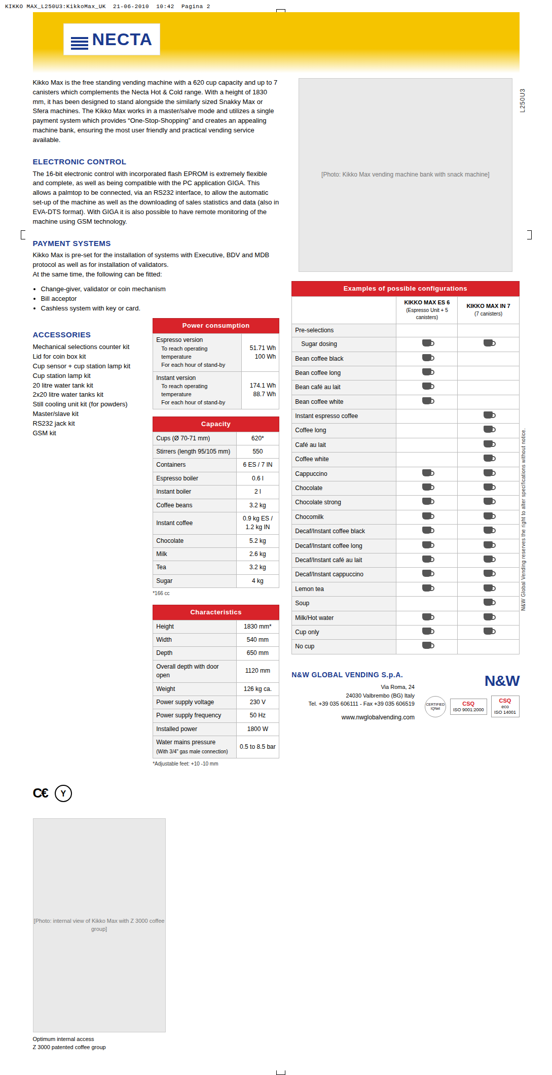KIKKO MAX_L250U3:KikkoMax_UK 21-06-2010 10:42 Pagina 2
NECTA
L250U3
N&W Global Vending reserves the right to alter specifications without notice.
Kikko Max is the free standing vending machine with a 620 cup capacity and up to 7 canisters which complements the Necta Hot & Cold range. With a height of 1830 mm, it has been designed to stand alongside the similarly sized Snakky Max or Sfera machines. The Kikko Max works in a master/salve mode and utilizes a single payment system which provides “One-Stop-Shopping” and creates an appealing machine bank, ensuring the most user friendly and practical vending service available.
Electronic control
The 16-bit electronic control with incorporated flash EPROM is extremely flexible and complete, as well as being compatible with the PC application GIGA. This allows a palmtop to be connected, via an RS232 interface, to allow the automatic set-up of the machine as well as the downloading of sales statistics and data (also in EVA-DTS format). With GIGA it is also possible to have remote monitoring of the machine using GSM technology.
Payment systems
Kikko Max is pre-set for the installation of systems with Executive, BDV and MDB protocol as well as for installation of validators.
At the same time, the following can be fitted:
Change-giver, validator or coin mechanism
Bill acceptor
Cashless system with key or card.
Accessories
Mechanical selections counter kit
Lid for coin box kit
Cup sensor + cup station lamp kit
Cup station lamp kit
20 litre water tank kit
2x20 litre water tanks kit
Still cooling unit kit (for powders)
Master/slave kit
RS232 jack kit
GSM kit
Power consumption
| Espresso version To reach operating temperature For each hour of stand-by | 51.71 Wh 100 Wh |
| Instant version To reach operating temperature For each hour of stand-by | 174.1 Wh 88.7 Wh |
Capacity
| Cups (Ø 70-71 mm) | 620* |
| Stirrers (length 95/105 mm) | 550 |
| Containers | 6 ES / 7 IN |
| Espresso boiler | 0.6 l |
| Instant boiler | 2 l |
| Coffee beans | 3.2 kg |
| Instant coffee | 0.9 kg ES / 1.2 kg IN |
| Chocolate | 5.2 kg |
| Milk | 2.6 kg |
| Tea | 3.2 kg |
| Sugar | 4 kg |
*166 cc
Characteristics
| Height | 1830 mm* |
| Width | 540 mm |
| Depth | 650 mm |
| Overall depth with door open | 1120 mm |
| Weight | 126 kg ca. |
| Power supply voltage | 230 V |
| Power supply frequency | 50 Hz |
| Installed power | 1800 W |
| Water mains pressure (With 3/4" gas male connection) | 0.5 to 8.5 bar |
*Adjustable feet: +10 -10 mm
C€ Y
[Photo: internal view of Kikko Max with Z 3000 coffee group]
Optimum internal access
Z 3000 patented coffee group
[Photo: Kikko Max vending machine bank with snack machine]
Examples of possible configurations
| | KIKKO MAX ES 6 (Espresso Unit + 5 canisters) | KIKKO MAX IN 7 (7 canisters) |
| --- | --- | --- |
| Pre-selections | | |
| Sugar dosing | | |
| Bean coffee black | | |
| Bean coffee long | | |
| Bean café au lait | | |
| Bean coffee white | | |
| Instant espresso coffee | | |
| Coffee long | | |
| Café au lait | | |
| Coffee white | | |
| Cappuccino | | |
| Chocolate | | |
| Chocolate strong | | |
| Chocomilk | | |
| Decaf/Instant coffee black | | |
| Decaf/Instant coffee long | | |
| Decaf/Instant café au lait | | |
| Decaf/Instant cappuccino | | |
| Lemon tea | | |
| Soup | | |
| Milk/Hot water | | |
| Cup only | | |
| No cup | | |
N&W GLOBAL VENDING S.p.A.
Via Roma, 24
24030 Valbrembo (BG) Italy
Tel. +39 035 606111 - Fax +39 035 606519
www.nwglobalvending.com
N&W
CERTIFIED
IQNet
CSQISO 9001:2000
CSQeco
ISO 14001